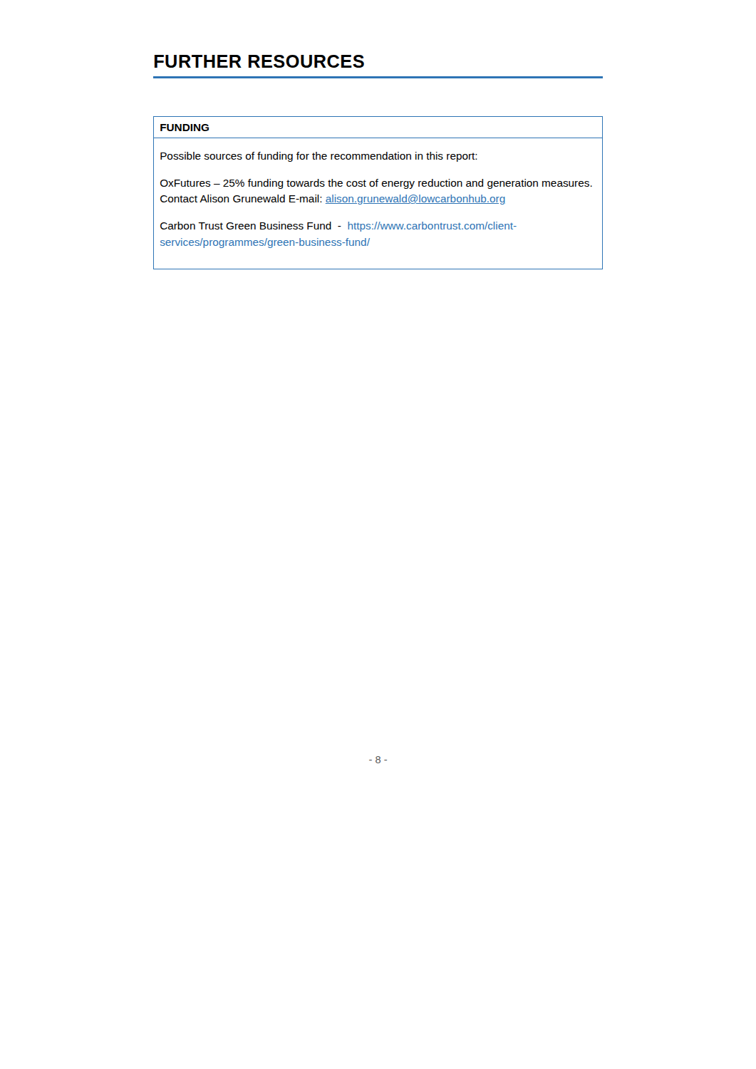FURTHER RESOURCES
FUNDING
Possible sources of funding for the recommendation in this report:
OxFutures – 25% funding towards the cost of energy reduction and generation measures. Contact Alison Grunewald E-mail: alison.grunewald@lowcarbonhub.org
Carbon Trust Green Business Fund - https://www.carbontrust.com/client-services/programmes/green-business-fund/
- 8 -